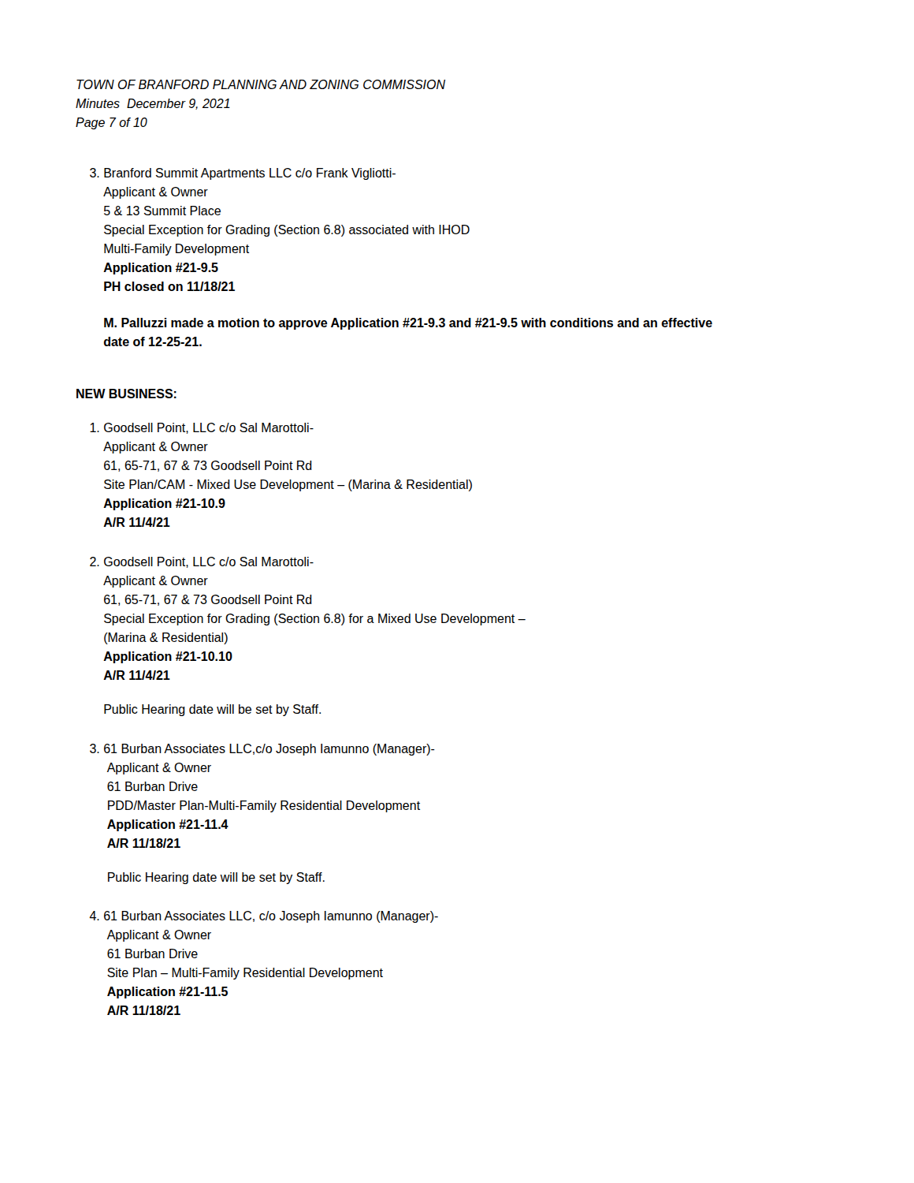TOWN OF BRANFORD PLANNING AND ZONING COMMISSION
Minutes December 9, 2021
Page 7 of 10
Branford Summit Apartments LLC c/o Frank Vigliotti- Applicant & Owner 5 & 13 Summit Place Special Exception for Grading (Section 6.8) associated with IHOD Multi-Family Development Application #21-9.5 PH closed on 11/18/21
M. Palluzzi made a motion to approve Application #21-9.3 and #21-9.5 with conditions and an effective date of 12-25-21.
NEW BUSINESS:
Goodsell Point, LLC c/o Sal Marottoli- Applicant & Owner 61, 65-71, 67 & 73 Goodsell Point Rd Site Plan/CAM - Mixed Use Development – (Marina & Residential) Application #21-10.9 A/R 11/4/21
Goodsell Point, LLC c/o Sal Marottoli- Applicant & Owner 61, 65-71, 67 & 73 Goodsell Point Rd Special Exception for Grading (Section 6.8) for a Mixed Use Development – (Marina & Residential) Application #21-10.10 A/R 11/4/21
Public Hearing date will be set by Staff.
61 Burban Associates LLC,c/o Joseph Iamunno (Manager)- Applicant & Owner 61 Burban Drive PDD/Master Plan-Multi-Family Residential Development Application #21-11.4 A/R 11/18/21
Public Hearing date will be set by Staff.
61 Burban Associates LLC, c/o Joseph Iamunno (Manager)- Applicant & Owner 61 Burban Drive Site Plan – Multi-Family Residential Development Application #21-11.5 A/R 11/18/21